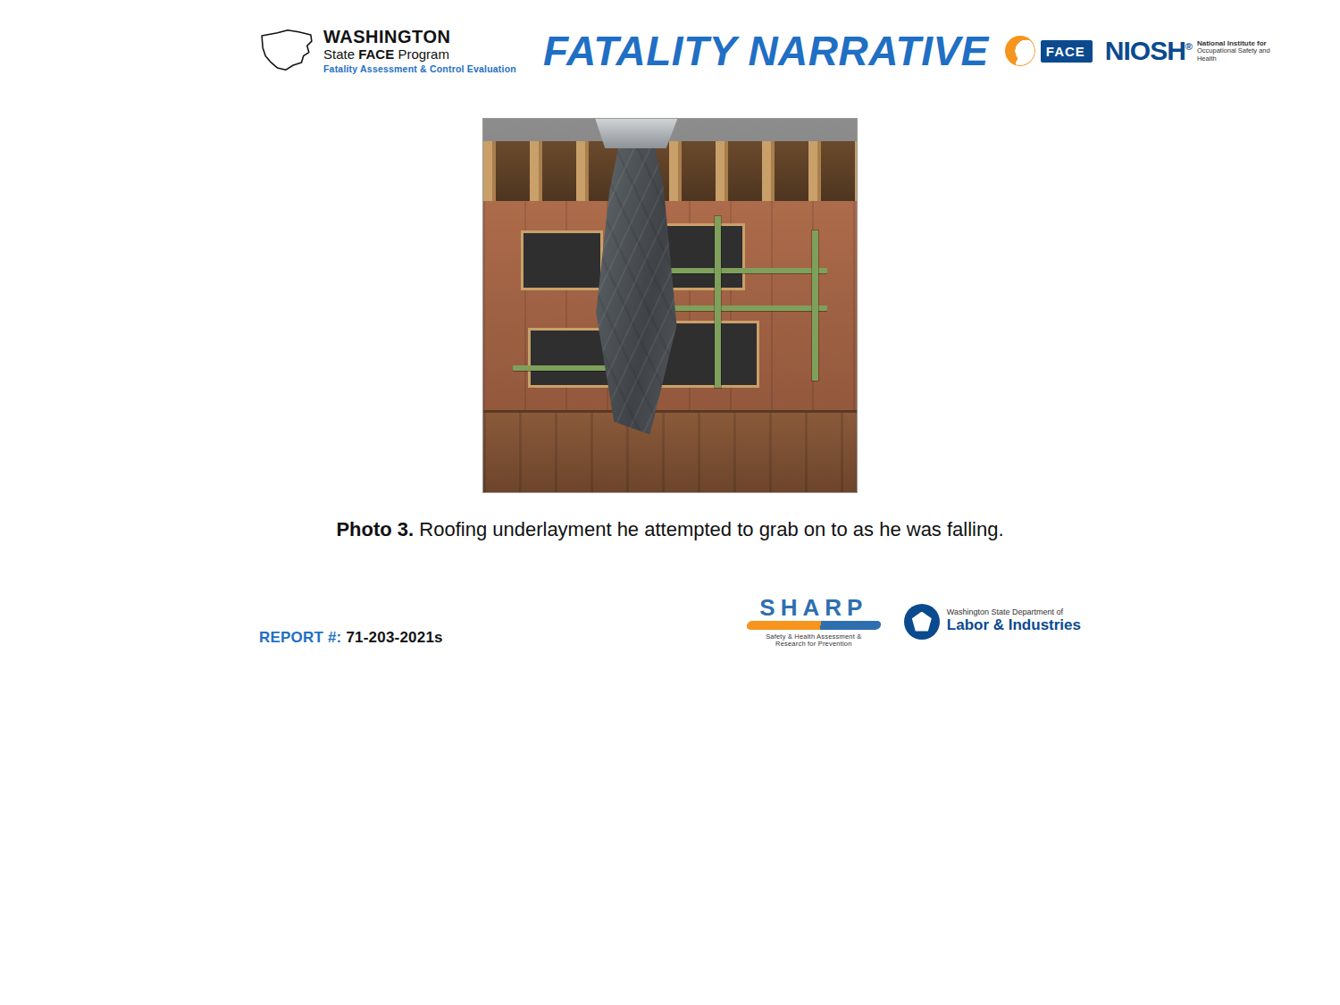WASHINGTON
State FACE Program
Fatality Assessment & Control Evaluation
FATALITY NARRATIVE
FACE
NIOSH®
National Institute for Occupational Safety and Health
Photo 3. Roofing underlayment he attempted to grab on to as he was falling.
REPORT #: 71-203-2021s
SHARP
Safety & Health Assessment &
Research for Prevention
Washington State Department of
Labor & Industries